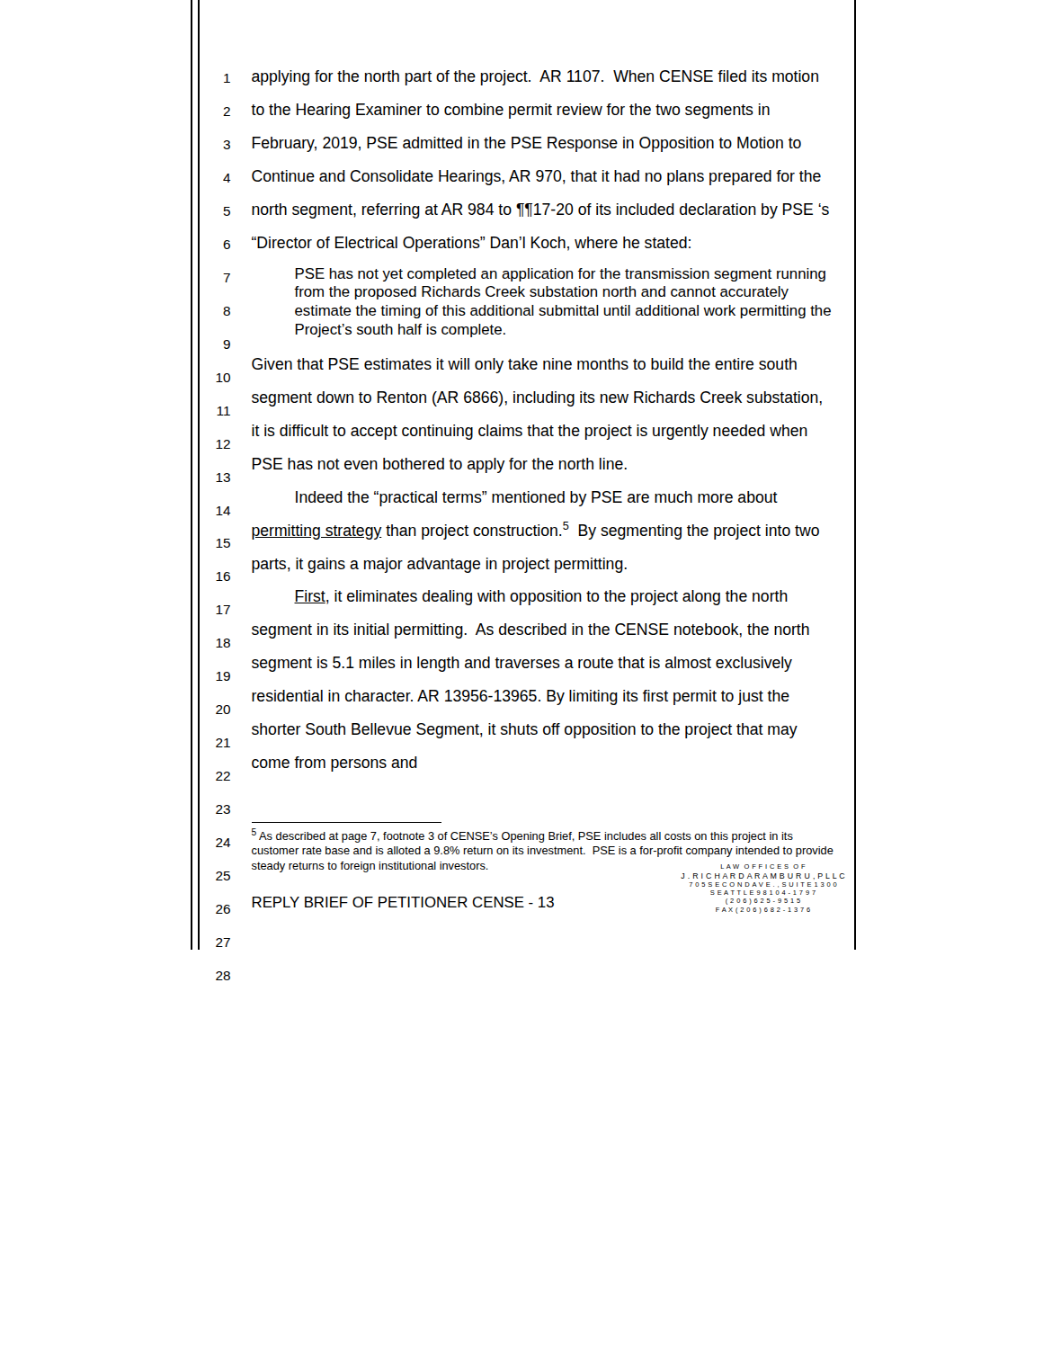1
2
3
4
5
6
7
8
9
10
11
12
13
14
15
16
17
18
19
20
21
22
23
24
25
26
27
28
applying for the north part of the project. AR 1107. When CENSE filed its motion to the Hearing Examiner to combine permit review for the two segments in February, 2019, PSE admitted in the PSE Response in Opposition to Motion to Continue and Consolidate Hearings, AR 970, that it had no plans prepared for the north segment, referring at AR 984 to ¶¶17-20 of its included declaration by PSE ‘s “Director of Electrical Operations” Dan’l Koch, where he stated:
PSE has not yet completed an application for the transmission segment running from the proposed Richards Creek substation north and cannot accurately estimate the timing of this additional submittal until additional work permitting the Project’s south half is complete.
Given that PSE estimates it will only take nine months to build the entire south segment down to Renton (AR 6866), including its new Richards Creek substation, it is difficult to accept continuing claims that the project is urgently needed when PSE has not even bothered to apply for the north line.
Indeed the “practical terms” mentioned by PSE are much more about permitting strategy than project construction.5 By segmenting the project into two parts, it gains a major advantage in project permitting.
First, it eliminates dealing with opposition to the project along the north segment in its initial permitting. As described in the CENSE notebook, the north segment is 5.1 miles in length and traverses a route that is almost exclusively residential in character. AR 13956-13965. By limiting its first permit to just the shorter South Bellevue Segment, it shuts off opposition to the project that may come from persons and
5 As described at page 7, footnote 3 of CENSE’s Opening Brief, PSE includes all costs on this project in its customer rate base and is alloted a 9.8% return on its investment. PSE is a for-profit company intended to provide steady returns to foreign institutional investors.
REPLY BRIEF OF PETITIONER CENSE - 13
L A W O F F I C E S O F
J . R I C H A R D A R A M B U R U , P L L C
7 0 5 S E C O N D A V E . , S U I T E 1 3 0 0
S E A T T L E 9 8 1 0 4 - 1 7 9 7
( 2 0 6 ) 6 2 5 - 9 5 1 5
F A X ( 2 0 6 ) 6 8 2 - 1 3 7 6